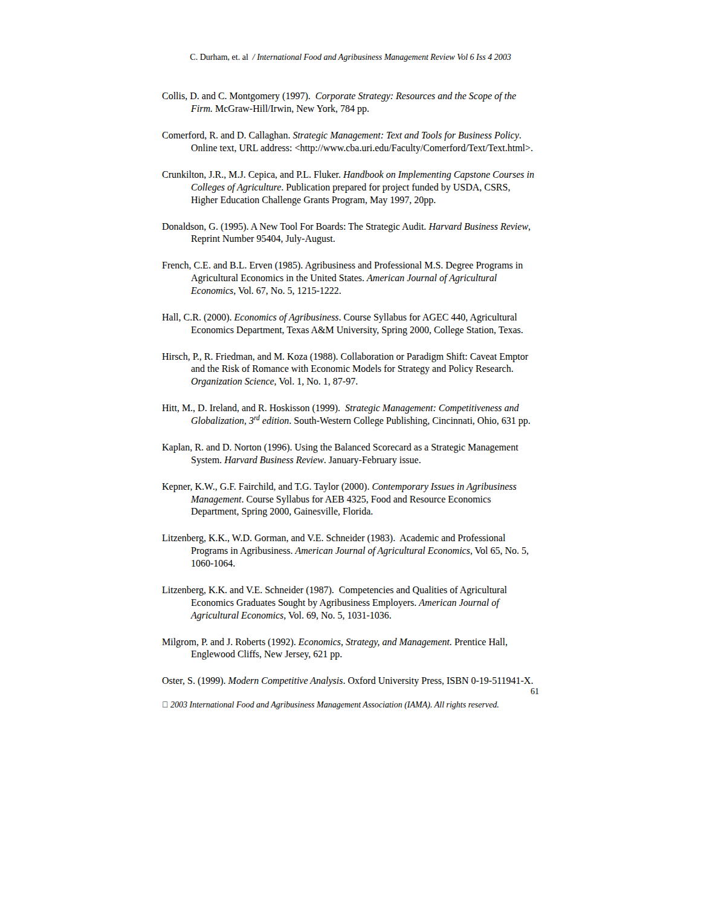C. Durham, et. al / International Food and Agribusiness Management Review Vol 6 Iss 4 2003
Collis, D. and C. Montgomery (1997). Corporate Strategy: Resources and the Scope of the Firm. McGraw-Hill/Irwin, New York, 784 pp.
Comerford, R. and D. Callaghan. Strategic Management: Text and Tools for Business Policy. Online text, URL address: <http://www.cba.uri.edu/Faculty/Comerford/Text/Text.html>.
Crunkilton, J.R., M.J. Cepica, and P.L. Fluker. Handbook on Implementing Capstone Courses in Colleges of Agriculture. Publication prepared for project funded by USDA, CSRS, Higher Education Challenge Grants Program, May 1997, 20pp.
Donaldson, G. (1995). A New Tool For Boards: The Strategic Audit. Harvard Business Review, Reprint Number 95404, July-August.
French, C.E. and B.L. Erven (1985). Agribusiness and Professional M.S. Degree Programs in Agricultural Economics in the United States. American Journal of Agricultural Economics, Vol. 67, No. 5, 1215-1222.
Hall, C.R. (2000). Economics of Agribusiness. Course Syllabus for AGEC 440, Agricultural Economics Department, Texas A&M University, Spring 2000, College Station, Texas.
Hirsch, P., R. Friedman, and M. Koza (1988). Collaboration or Paradigm Shift: Caveat Emptor and the Risk of Romance with Economic Models for Strategy and Policy Research. Organization Science, Vol. 1, No. 1, 87-97.
Hitt, M., D. Ireland, and R. Hoskisson (1999). Strategic Management: Competitiveness and Globalization, 3rd edition. South-Western College Publishing, Cincinnati, Ohio, 631 pp.
Kaplan, R. and D. Norton (1996). Using the Balanced Scorecard as a Strategic Management System. Harvard Business Review. January-February issue.
Kepner, K.W., G.F. Fairchild, and T.G. Taylor (2000). Contemporary Issues in Agribusiness Management. Course Syllabus for AEB 4325, Food and Resource Economics Department, Spring 2000, Gainesville, Florida.
Litzenberg, K.K., W.D. Gorman, and V.E. Schneider (1983). Academic and Professional Programs in Agribusiness. American Journal of Agricultural Economics, Vol 65, No. 5, 1060-1064.
Litzenberg, K.K. and V.E. Schneider (1987). Competencies and Qualities of Agricultural Economics Graduates Sought by Agribusiness Employers. American Journal of Agricultural Economics, Vol. 69, No. 5, 1031-1036.
Milgrom, P. and J. Roberts (1992). Economics, Strategy, and Management. Prentice Hall, Englewood Cliffs, New Jersey, 621 pp.
Oster, S. (1999). Modern Competitive Analysis. Oxford University Press, ISBN 0-19-511941-X.
61
 2003 International Food and Agribusiness Management Association (IAMA). All rights reserved.